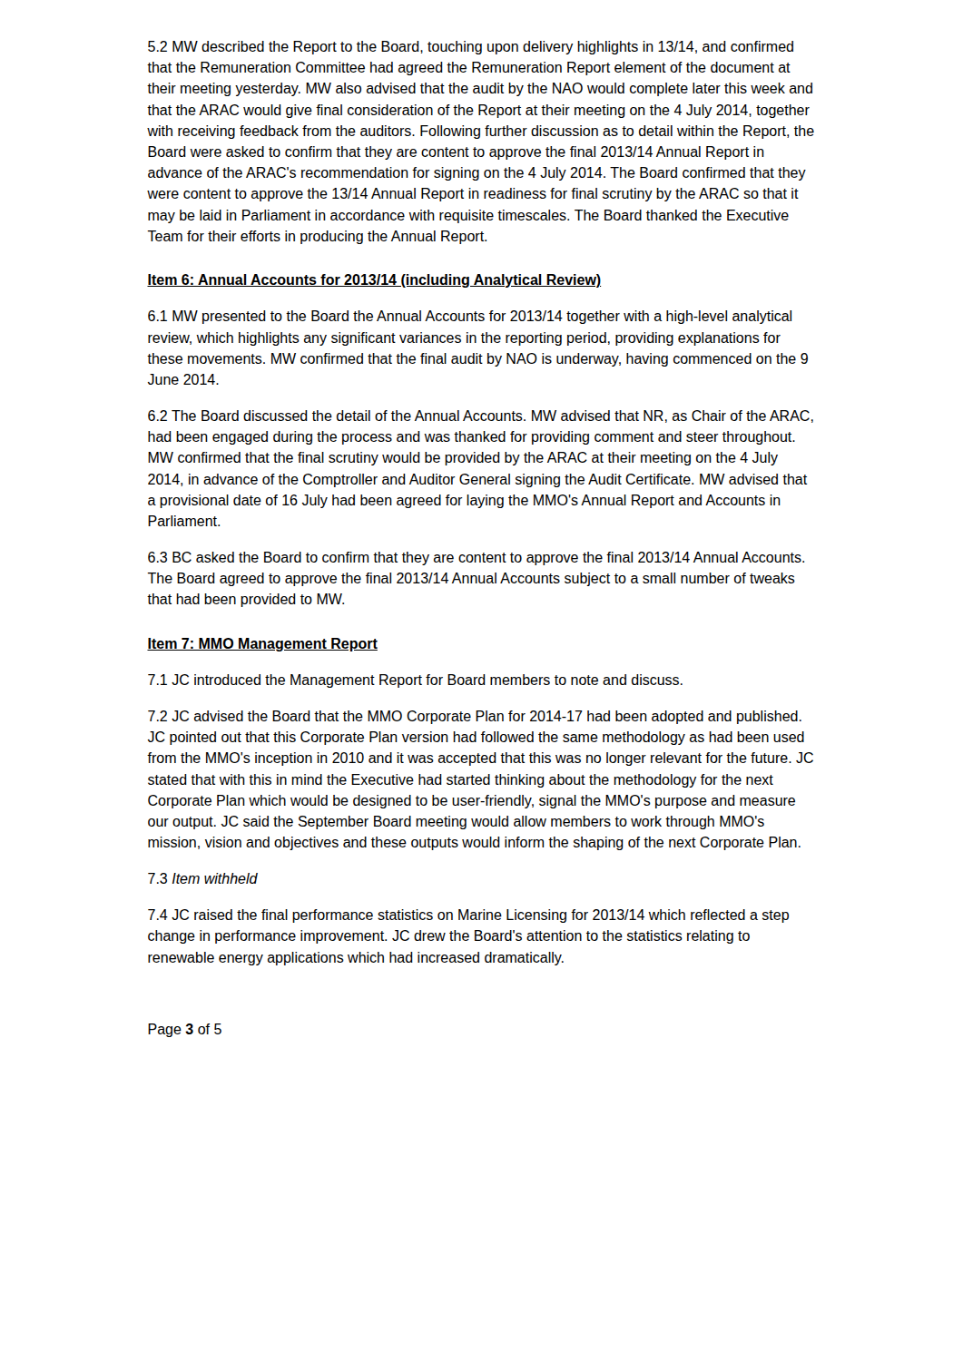5.2 MW described the Report to the Board, touching upon delivery highlights in 13/14, and confirmed that the Remuneration Committee had agreed the Remuneration Report element of the document at their meeting yesterday. MW also advised that the audit by the NAO would complete later this week and that the ARAC would give final consideration of the Report at their meeting on the 4 July 2014, together with receiving feedback from the auditors. Following further discussion as to detail within the Report, the Board were asked to confirm that they are content to approve the final 2013/14 Annual Report in advance of the ARAC's recommendation for signing on the 4 July 2014. The Board confirmed that they were content to approve the 13/14 Annual Report in readiness for final scrutiny by the ARAC so that it may be laid in Parliament in accordance with requisite timescales. The Board thanked the Executive Team for their efforts in producing the Annual Report.
Item 6: Annual Accounts for 2013/14 (including Analytical Review)
6.1 MW presented to the Board the Annual Accounts for 2013/14 together with a high-level analytical review, which highlights any significant variances in the reporting period, providing explanations for these movements. MW confirmed that the final audit by NAO is underway, having commenced on the 9 June 2014.
6.2 The Board discussed the detail of the Annual Accounts. MW advised that NR, as Chair of the ARAC, had been engaged during the process and was thanked for providing comment and steer throughout. MW confirmed that the final scrutiny would be provided by the ARAC at their meeting on the 4 July 2014, in advance of the Comptroller and Auditor General signing the Audit Certificate. MW advised that a provisional date of 16 July had been agreed for laying the MMO's Annual Report and Accounts in Parliament.
6.3 BC asked the Board to confirm that they are content to approve the final 2013/14 Annual Accounts. The Board agreed to approve the final 2013/14 Annual Accounts subject to a small number of tweaks that had been provided to MW.
Item 7: MMO Management Report
7.1 JC introduced the Management Report for Board members to note and discuss.
7.2 JC advised the Board that the MMO Corporate Plan for 2014-17 had been adopted and published. JC pointed out that this Corporate Plan version had followed the same methodology as had been used from the MMO's inception in 2010 and it was accepted that this was no longer relevant for the future. JC stated that with this in mind the Executive had started thinking about the methodology for the next Corporate Plan which would be designed to be user-friendly, signal the MMO's purpose and measure our output. JC said the September Board meeting would allow members to work through MMO's mission, vision and objectives and these outputs would inform the shaping of the next Corporate Plan.
7.3 Item withheld
7.4 JC raised the final performance statistics on Marine Licensing for 2013/14 which reflected a step change in performance improvement. JC drew the Board's attention to the statistics relating to renewable energy applications which had increased dramatically.
Page 3 of 5